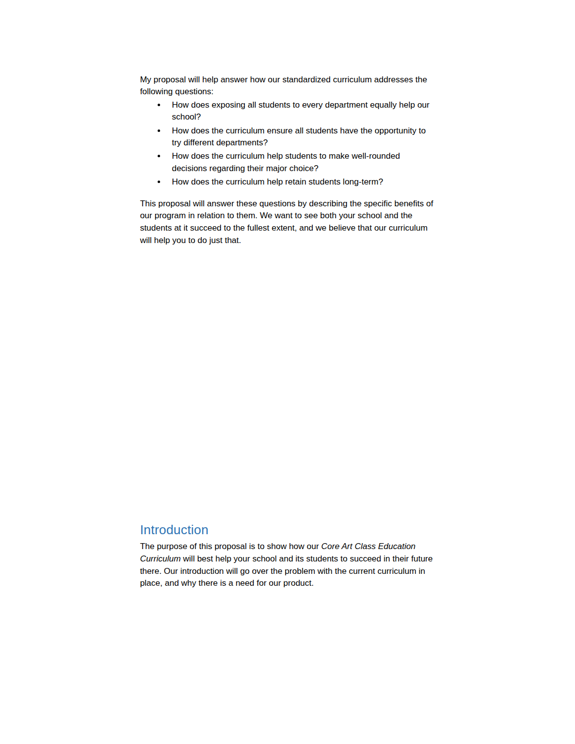My proposal will help answer how our standardized curriculum addresses the following questions:
How does exposing all students to every department equally help our school?
How does the curriculum ensure all students have the opportunity to try different departments?
How does the curriculum help students to make well-rounded decisions regarding their major choice?
How does the curriculum help retain students long-term?
This proposal will answer these questions by describing the specific benefits of our program in relation to them. We want to see both your school and the students at it succeed to the fullest extent, and we believe that our curriculum will help you to do just that.
Introduction
The purpose of this proposal is to show how our Core Art Class Education Curriculum will best help your school and its students to succeed in their future there. Our introduction will go over the problem with the current curriculum in place, and why there is a need for our product.